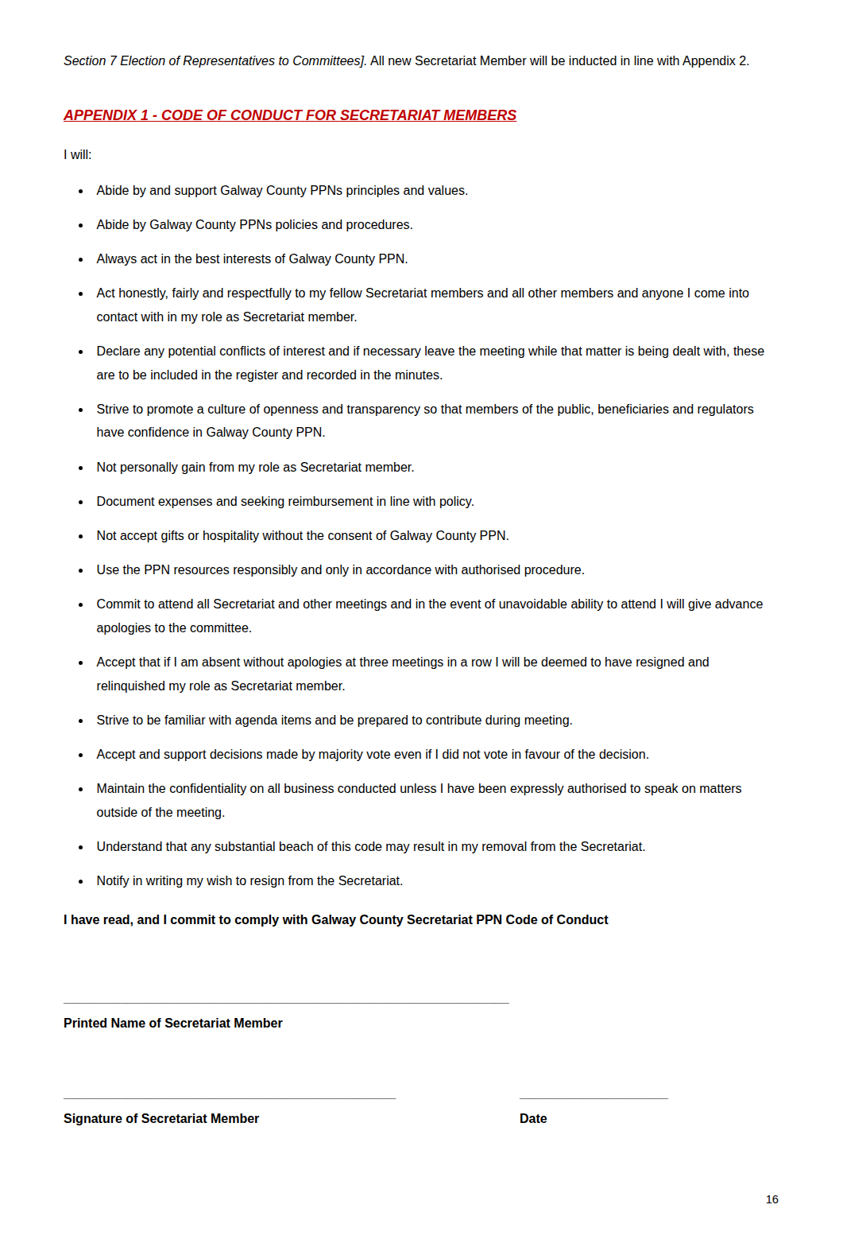Section 7 Election of Representatives to Committees]. All new Secretariat Member will be inducted in line with Appendix 2.
APPENDIX 1 - CODE OF CONDUCT FOR SECRETARIAT MEMBERS
I will:
Abide by and support Galway County PPNs principles and values.
Abide by Galway County PPNs policies and procedures.
Always act in the best interests of Galway County PPN.
Act honestly, fairly and respectfully to my fellow Secretariat members and all other members and anyone I come into contact with in my role as Secretariat member.
Declare any potential conflicts of interest and if necessary leave the meeting while that matter is being dealt with, these are to be included in the register and recorded in the minutes.
Strive to promote a culture of openness and transparency so that members of the public, beneficiaries and regulators have confidence in Galway County PPN.
Not personally gain from my role as Secretariat member.
Document expenses and seeking reimbursement in line with policy.
Not accept gifts or hospitality without the consent of Galway County PPN.
Use the PPN resources responsibly and only in accordance with authorised procedure.
Commit to attend all Secretariat and other meetings and in the event of unavoidable ability to attend I will give advance apologies to the committee.
Accept that if I am absent without apologies at three meetings in a row I will be deemed to have resigned and relinquished my role as Secretariat member.
Strive to be familiar with agenda items and be prepared to contribute during meeting.
Accept and support decisions made by majority vote even if I did not vote in favour of the decision.
Maintain the confidentiality on all business conducted unless I have been expressly authorised to speak on matters outside of the meeting.
Understand that any substantial beach of this code may result in my removal from the Secretariat.
Notify in writing my wish to resign from the Secretariat.
I have read, and I commit to comply with Galway County Secretariat PPN Code of Conduct
_______________________________________________________________
Printed Name of Secretariat Member
_______________________________________________
Signature of Secretariat Member
_____________________
Date
16